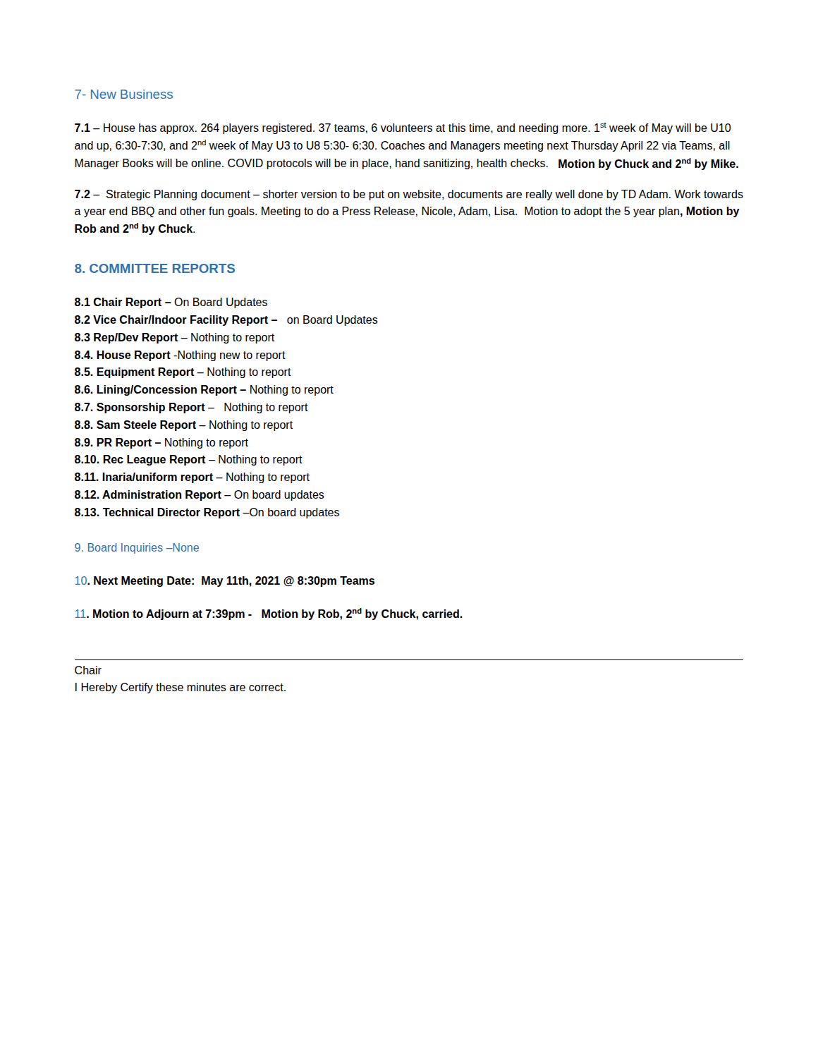7- New Business
7.1 – House has approx. 264 players registered. 37 teams, 6 volunteers at this time, and needing more. 1st week of May will be U10 and up, 6:30-7:30, and 2nd week of May U3 to U8 5:30- 6:30. Coaches and Managers meeting next Thursday April 22 via Teams, all Manager Books will be online. COVID protocols will be in place, hand sanitizing, health checks. Motion by Chuck and 2nd by Mike.
7.2 – Strategic Planning document – shorter version to be put on website, documents are really well done by TD Adam. Work towards a year end BBQ and other fun goals. Meeting to do a Press Release, Nicole, Adam, Lisa. Motion to adopt the 5 year plan, Motion by Rob and 2nd by Chuck.
8. COMMITTEE REPORTS
8.1 Chair Report – On Board Updates
8.2 Vice Chair/Indoor Facility Report – on Board Updates
8.3 Rep/Dev Report – Nothing to report
8.4. House Report -Nothing new to report
8.5. Equipment Report – Nothing to report
8.6. Lining/Concession Report – Nothing to report
8.7. Sponsorship Report – Nothing to report
8.8. Sam Steele Report – Nothing to report
8.9. PR Report – Nothing to report
8.10. Rec League Report – Nothing to report
8.11. Inaria/uniform report – Nothing to report
8.12. Administration Report – On board updates
8.13. Technical Director Report –On board updates
9. Board Inquiries –None
10. Next Meeting Date: May 11th, 2021 @ 8:30pm Teams
11. Motion to Adjourn at 7:39pm - Motion by Rob, 2nd by Chuck, carried.
Chair
I Hereby Certify these minutes are correct.